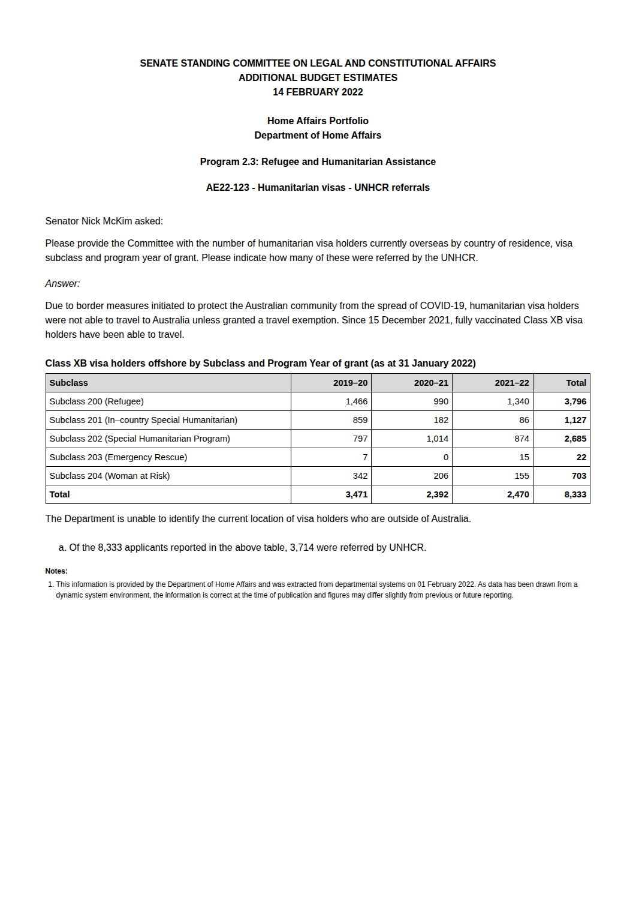Senate Standing Committee on Legal and Constitutional Affairs
Additional Budget Estimates
14 February 2022
Home Affairs Portfolio
Department of Home Affairs
Program 2.3: Refugee and Humanitarian Assistance
AE22-123 - Humanitarian visas - UNHCR referrals
Senator Nick McKim asked:
Please provide the Committee with the number of humanitarian visa holders currently overseas by country of residence, visa subclass and program year of grant. Please indicate how many of these were referred by the UNHCR.
Answer:
Due to border measures initiated to protect the Australian community from the spread of COVID-19, humanitarian visa holders were not able to travel to Australia unless granted a travel exemption. Since 15 December 2021, fully vaccinated Class XB visa holders have been able to travel.
Class XB visa holders offshore by Subclass and Program Year of grant (as at 31 January 2022)
| Subclass | 2019–20 | 2020–21 | 2021–22 | Total |
| --- | --- | --- | --- | --- |
| Subclass 200 (Refugee) | 1,466 | 990 | 1,340 | 3,796 |
| Subclass 201 (In–country Special Humanitarian) | 859 | 182 | 86 | 1,127 |
| Subclass 202 (Special Humanitarian Program) | 797 | 1,014 | 874 | 2,685 |
| Subclass 203 (Emergency Rescue) | 7 | 0 | 15 | 22 |
| Subclass 204 (Woman at Risk) | 342 | 206 | 155 | 703 |
| Total | 3,471 | 2,392 | 2,470 | 8,333 |
The Department is unable to identify the current location of visa holders who are outside of Australia.
Of the 8,333 applicants reported in the above table, 3,714 were referred by UNHCR.
Notes:
This information is provided by the Department of Home Affairs and was extracted from departmental systems on 01 February 2022. As data has been drawn from a dynamic system environment, the information is correct at the time of publication and figures may differ slightly from previous or future reporting.